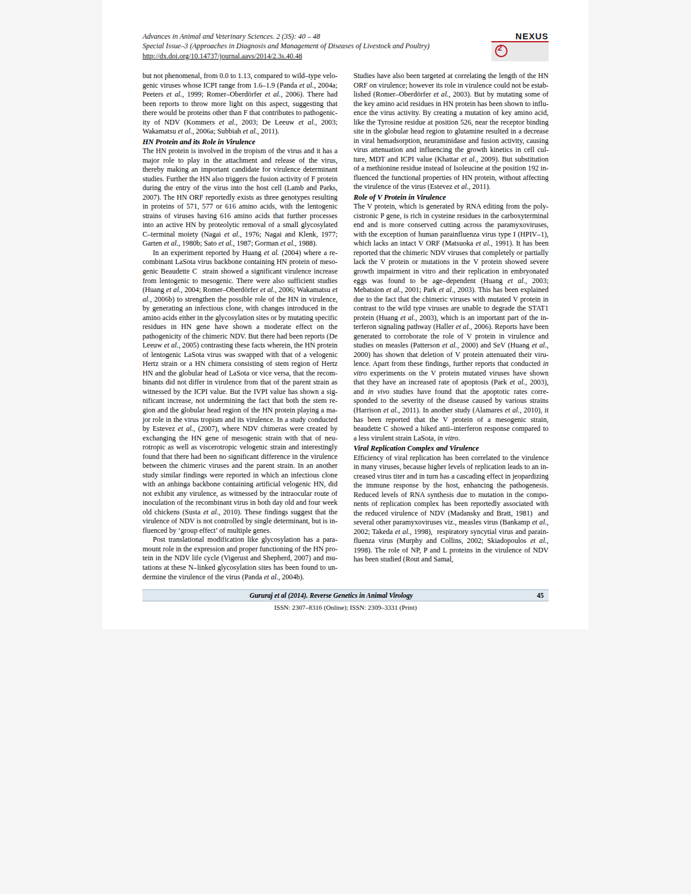Advances in Animal and Veterinary Sciences. 2 (3S): 40 – 48
Special Issue–3 (Approaches in Diagnosis and Management of Diseases of Livestock and Poultry)
http://dx.doi.org/10.14737/journal.aavs/2014/2.3s.40.48
NEXUS
but not phenomenal, from 0.0 to 1.13, compared to wild–type velogenic viruses whose ICPI range from 1.6–1.9 (Panda et al., 2004a; Peeters et al., 1999; Romer–Oberdörfer et al., 2006). There had been reports to throw more light on this aspect, suggesting that there would be proteins other than F that contributes to pathogenicity of NDV (Kommers et al., 2003; De Leeuw et al., 2003; Wakamatsu et al., 2006a; Subbiah et al., 2011).
HN Protein and its Role in Virulence
The HN protein is involved in the tropism of the virus and it has a major role to play in the attachment and release of the virus, thereby making an important candidate for virulence determinant studies. Further the HN also triggers the fusion activity of F protein during the entry of the virus into the host cell (Lamb and Parks, 2007). The HN ORF reportedly exists as three genotypes resulting in proteins of 571, 577 or 616 amino acids, with the lentogenic strains of viruses having 616 amino acids that further processes into an active HN by proteolytic removal of a small glycosylated C–terminal moiety (Nagai et al., 1976; Nagai and Klenk, 1977; Garten et al., 1980b; Sato et al., 1987; Gorman et al., 1988).
In an experiment reported by Huang et al. (2004) where a recombinant LaSota virus backbone containing HN protein of mesogenic Beaudette C strain showed a significant virulence increase from lentogenic to mesogenic. There were also sufficient studies (Huang et al., 2004; Romer–Oberdörfer et al., 2006; Wakamatsu et al., 2006b) to strengthen the possible role of the HN in virulence, by generating an infectious clone, with changes introduced in the amino acids either in the glycosylation sites or by mutating specific residues in HN gene have shown a moderate effect on the pathogenicity of the chimeric NDV. But there had been reports (De Leeuw et al., 2005) contrasting these facts wherein, the HN protein of lentogenic LaSota virus was swapped with that of a velogenic Hertz strain or a HN chimera consisting of stem region of Hertz HN and the globular head of LaSota or vice versa, that the recombinants did not differ in virulence from that of the parent strain as witnessed by the ICPI value. But the IVPI value has shown a significant increase, not undermining the fact that both the stem region and the globular head region of the HN protein playing a major role in the virus tropism and its virulence. In a study conducted by Estevez et al., (2007), where NDV chimeras were created by exchanging the HN gene of mesogenic strain with that of neurotropic as well as viscerotropic velogenic strain and interestingly found that there had been no significant difference in the virulence between the chimeric viruses and the parent strain. In an another study similar findings were reported in which an infectious clone with an anhinga backbone containing artificial velogenic HN, did not exhibit any virulence, as witnessed by the intraocular route of inoculation of the recombinant virus in both day old and four week old chickens (Susta et al., 2010). These findings suggest that the virulence of NDV is not controlled by single determinant, but is influenced by ‘group effect’ of multiple genes.
Post translational modification like glycosylation has a paramount role in the expression and proper functioning of the HN protein in the NDV life cycle (Vigerust and Shepherd, 2007) and mutations at these N–linked glycosylation sites has been found to undermine the virulence of the virus (Panda et al., 2004b).
Studies have also been targeted at correlating the length of the HN ORF on virulence; however its role in virulence could not be established (Romer–Oberdörfer et al., 2003). But by mutating some of the key amino acid residues in HN protein has been shown to influence the virus activity. By creating a mutation of key amino acid, like the Tyrosine residue at position 526, near the receptor binding site in the globular head region to glutamine resulted in a decrease in viral hemadsorption, neuraminidase and fusion activity, causing virus attenuation and influencing the growth kinetics in cell culture, MDT and ICPI value (Khattar et al., 2009). But substitution of a methionine residue instead of Isoleucine at the position 192 influenced the functional properties of HN protein, without affecting the virulence of the virus (Estevez et al., 2011).
Role of V Protein in Virulence
The V protein, which is generated by RNA editing from the polycistronic P gene, is rich in cysteine residues in the carboxyterminal end and is more conserved cutting across the paramyxoviruses, with the exception of human parainfluenza virus type I (HPIV–1), which lacks an intact V ORF (Matsuoka et al., 1991). It has been reported that the chimeric NDV viruses that completely or partially lack the V protein or mutations in the V protein showed severe growth impairment in vitro and their replication in embryonated eggs was found to be age–dependent (Huang et al., 2003; Mebatsion et al., 2001; Park et al., 2003). This has been explained due to the fact that the chimeric viruses with mutated V protein in contrast to the wild type viruses are unable to degrade the STAT1 protein (Huang et al., 2003), which is an important part of the interferon signaling pathway (Haller et al., 2006). Reports have been generated to corroborate the role of V protein in virulence and studies on measles (Patterson et al., 2000) and SeV (Huang et al., 2000) has shown that deletion of V protein attenuated their virulence. Apart from these findings, further reports that conducted in vitro experiments on the V protein mutated viruses have shown that they have an increased rate of apoptosis (Park et al., 2003), and in vivo studies have found that the apoptotic rates corresponded to the severity of the disease caused by various strains (Harrison et al., 2011). In another study (Alamares et al., 2010), it has been reported that the V protein of a mesogenic strain, beaudette C showed a hiked anti–interferon response compared to a less virulent strain LaSota, in vitro.
Viral Replication Complex and Virulence
Efficiency of viral replication has been correlated to the virulence in many viruses, because higher levels of replication leads to an increased virus titer and in turn has a cascading effect in jeopardizing the immune response by the host, enhancing the pathogenesis. Reduced levels of RNA synthesis due to mutation in the components of replication complex has been reportedly associated with the reduced virulence of NDV (Madansky and Bratt, 1981) and several other paramyxoviruses viz., measles virus (Bankamp et al., 2002; Takeda et al., 1998), respiratory syncytial virus and parainfluenza virus (Murphy and Collins, 2002; Skiadopoulos et al., 1998). The role of NP, P and L proteins in the virulence of NDV has been studied (Rout and Samal,
Gururaj et al (2014). Reverse Genetics in Animal Virology
45
ISSN: 2307–8316 (Online); ISSN: 2309–3331 (Print)